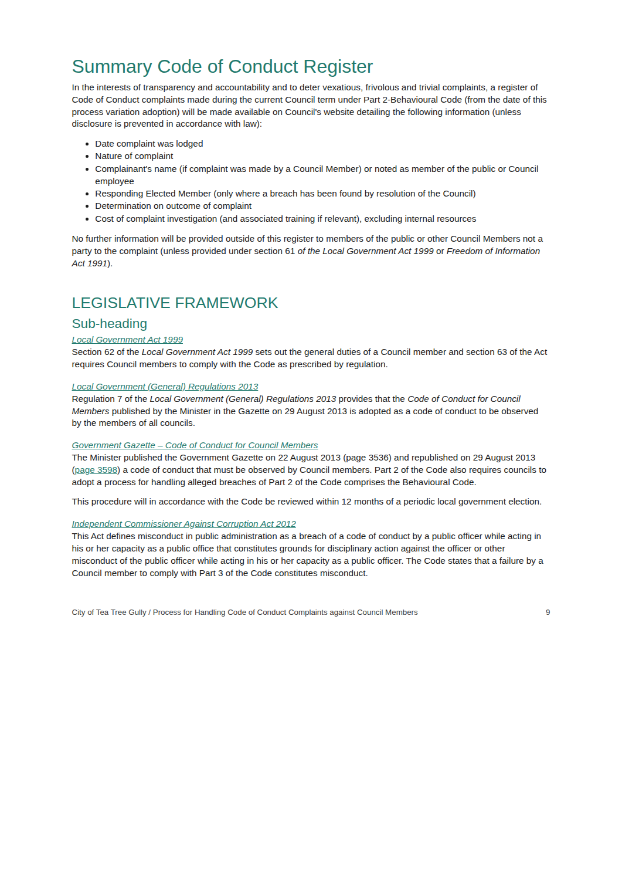Summary Code of Conduct Register
In the interests of transparency and accountability and to deter vexatious, frivolous and trivial complaints, a register of Code of Conduct complaints made during the current Council term under Part 2-Behavioural Code (from the date of this process variation adoption) will be made available on Council's website detailing the following information (unless disclosure is prevented in accordance with law):
Date complaint was lodged
Nature of complaint
Complainant's name (if complaint was made by a Council Member) or noted as member of the public or Council employee
Responding Elected Member (only where a breach has been found by resolution of the Council)
Determination on outcome of complaint
Cost of complaint investigation (and associated training if relevant), excluding internal resources
No further information will be provided outside of this register to members of the public or other Council Members not a party to the complaint (unless provided under section 61 of the Local Government Act 1999 or Freedom of Information Act 1991).
LEGISLATIVE FRAMEWORK
Sub-heading
Local Government Act 1999
Section 62 of the Local Government Act 1999 sets out the general duties of a Council member and section 63 of the Act requires Council members to comply with the Code as prescribed by regulation.
Local Government (General) Regulations 2013
Regulation 7 of the Local Government (General) Regulations 2013 provides that the Code of Conduct for Council Members published by the Minister in the Gazette on 29 August 2013 is adopted as a code of conduct to be observed by the members of all councils.
Government Gazette – Code of Conduct for Council Members
The Minister published the Government Gazette on 22 August 2013 (page 3536) and republished on 29 August 2013 (page 3598) a code of conduct that must be observed by Council members. Part 2 of the Code also requires councils to adopt a process for handling alleged breaches of Part 2 of the Code comprises the Behavioural Code.
This procedure will in accordance with the Code be reviewed within 12 months of a periodic local government election.
Independent Commissioner Against Corruption Act 2012
This Act defines misconduct in public administration as a breach of a code of conduct by a public officer while acting in his or her capacity as a public office that constitutes grounds for disciplinary action against the officer or other misconduct of the public officer while acting in his or her capacity as a public officer. The Code states that a failure by a Council member to comply with Part 3 of the Code constitutes misconduct.
City of Tea Tree Gully / Process for Handling Code of Conduct Complaints against Council Members 9